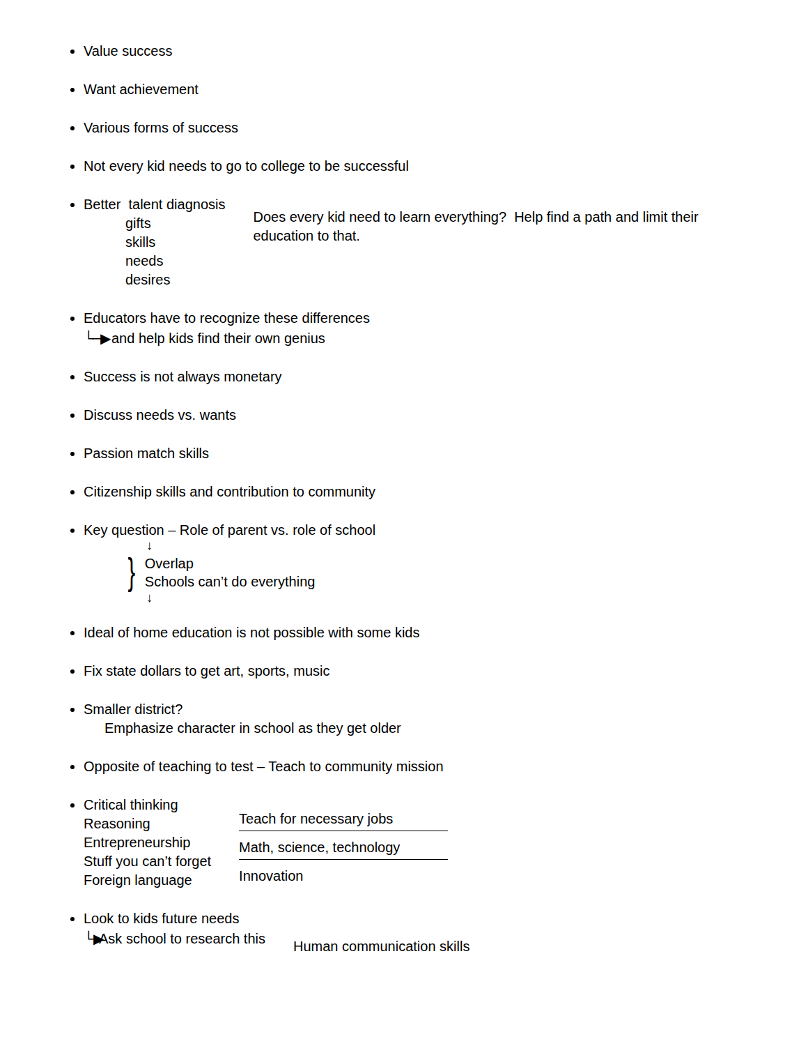Value success
Want achievement
Various forms of success
Not every kid needs to go to college to be successful
Better talent diagnosis
gifts
skills
needs
desires
Does every kid need to learn everything? Help find a path and limit their education to that.
Educators have to recognize these differences and help kids find their own genius
Success is not always monetary
Discuss needs vs. wants
Passion match skills
Citizenship skills and contribution to community
Key question – Role of parent vs. role of school ↓
} Overlap
Schools can’t do everything
↓
Ideal of home education is not possible with some kids
Fix state dollars to get art, sports, music
Smaller district? Emphasize character in school as they get older
Opposite of teaching to test – Teach to community mission
Critical thinking
Reasoning
Entrepreneurship
Stuff you can’t forget
Foreign language
Teach for necessary jobs Math, science, technology Innovation
Look to kids future needs Ask school to research this
Human communication skills